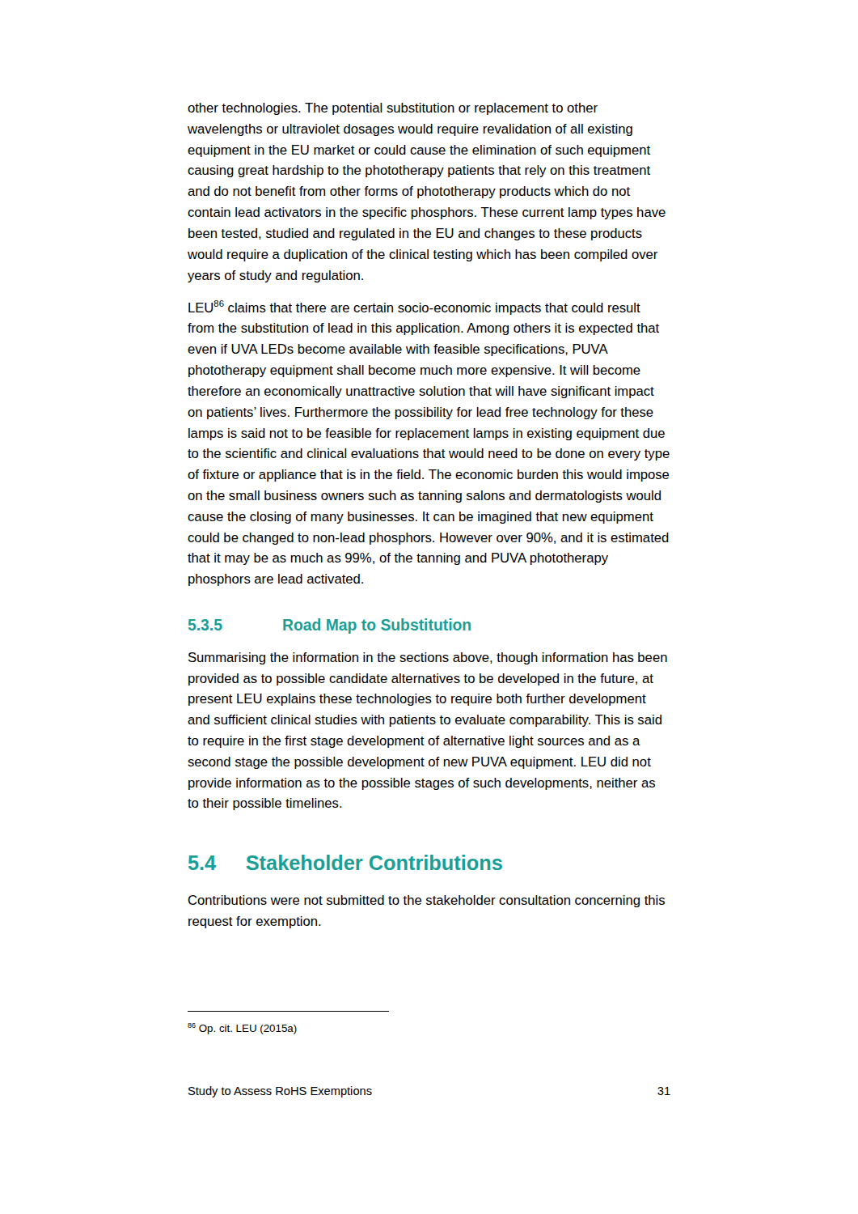other technologies. The potential substitution or replacement to other wavelengths or ultraviolet dosages would require revalidation of all existing equipment in the EU market or could cause the elimination of such equipment causing great hardship to the phototherapy patients that rely on this treatment and do not benefit from other forms of phototherapy products which do not contain lead activators in the specific phosphors. These current lamp types have been tested, studied and regulated in the EU and changes to these products would require a duplication of the clinical testing which has been compiled over years of study and regulation.
LEU86 claims that there are certain socio-economic impacts that could result from the substitution of lead in this application. Among others it is expected that even if UVA LEDs become available with feasible specifications, PUVA phototherapy equipment shall become much more expensive. It will become therefore an economically unattractive solution that will have significant impact on patients’ lives. Furthermore the possibility for lead free technology for these lamps is said not to be feasible for replacement lamps in existing equipment due to the scientific and clinical evaluations that would need to be done on every type of fixture or appliance that is in the field. The economic burden this would impose on the small business owners such as tanning salons and dermatologists would cause the closing of many businesses. It can be imagined that new equipment could be changed to non-lead phosphors. However over 90%, and it is estimated that it may be as much as 99%, of the tanning and PUVA phototherapy phosphors are lead activated.
5.3.5 Road Map to Substitution
Summarising the information in the sections above, though information has been provided as to possible candidate alternatives to be developed in the future, at present LEU explains these technologies to require both further development and sufficient clinical studies with patients to evaluate comparability. This is said to require in the first stage development of alternative light sources and as a second stage the possible development of new PUVA equipment. LEU did not provide information as to the possible stages of such developments, neither as to their possible timelines.
5.4 Stakeholder Contributions
Contributions were not submitted to the stakeholder consultation concerning this request for exemption.
86 Op. cit. LEU (2015a)
Study to Assess RoHS Exemptions 31